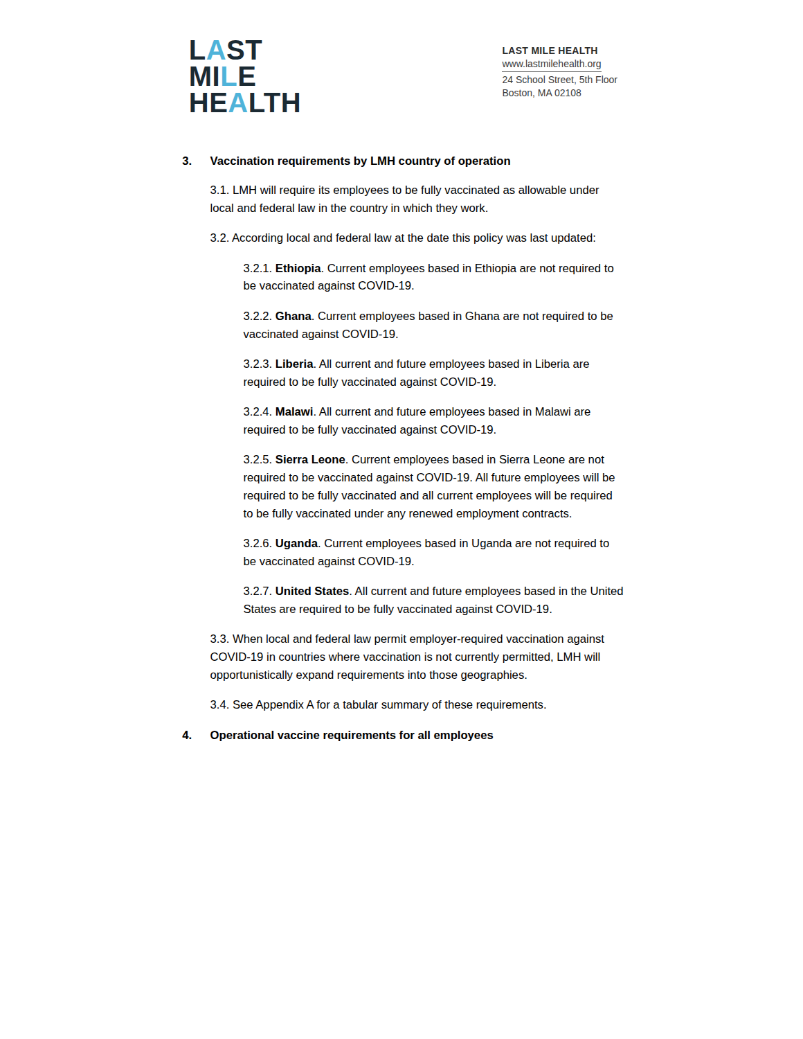LAST
MILE
HEALTH
LAST MILE HEALTH
www.lastmilehealth.org
24 School Street, 5th Floor
Boston, MA 02108
3. Vaccination requirements by LMH country of operation
3.1. LMH will require its employees to be fully vaccinated as allowable under local and federal law in the country in which they work.
3.2. According local and federal law at the date this policy was last updated:
3.2.1. Ethiopia. Current employees based in Ethiopia are not required to be vaccinated against COVID-19.
3.2.2. Ghana. Current employees based in Ghana are not required to be vaccinated against COVID-19.
3.2.3. Liberia. All current and future employees based in Liberia are required to be fully vaccinated against COVID-19.
3.2.4. Malawi. All current and future employees based in Malawi are required to be fully vaccinated against COVID-19.
3.2.5. Sierra Leone. Current employees based in Sierra Leone are not required to be vaccinated against COVID-19. All future employees will be required to be fully vaccinated and all current employees will be required to be fully vaccinated under any renewed employment contracts.
3.2.6. Uganda. Current employees based in Uganda are not required to be vaccinated against COVID-19.
3.2.7. United States. All current and future employees based in the United States are required to be fully vaccinated against COVID-19.
3.3. When local and federal law permit employer-required vaccination against COVID-19 in countries where vaccination is not currently permitted, LMH will opportunistically expand requirements into those geographies.
3.4. See Appendix A for a tabular summary of these requirements.
4. Operational vaccine requirements for all employees